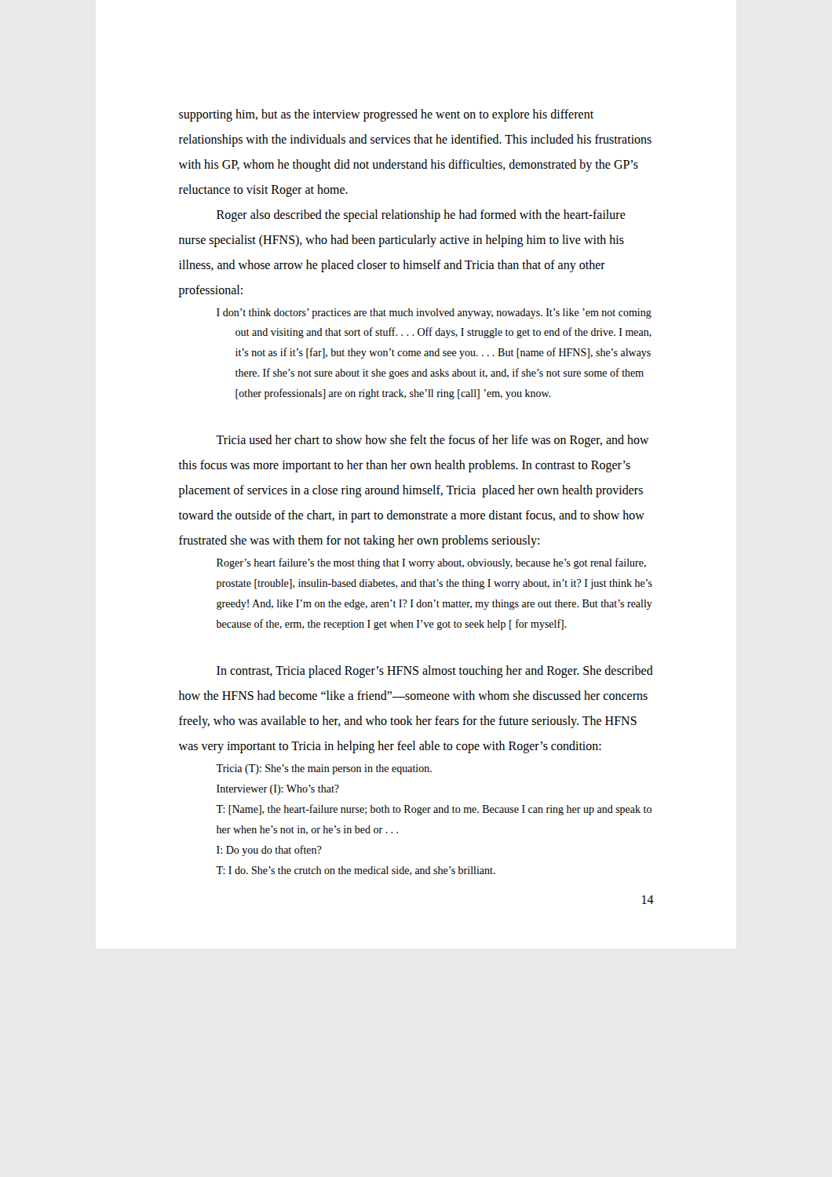supporting him, but as the interview progressed he went on to explore his different relationships with the individuals and services that he identified. This included his frustrations with his GP, whom he thought did not understand his difficulties, demonstrated by the GP’s reluctance to visit Roger at home.
Roger also described the special relationship he had formed with the heart-failure nurse specialist (HFNS), who had been particularly active in helping him to live with his illness, and whose arrow he placed closer to himself and Tricia than that of any other professional:
I don’t think doctors’ practices are that much involved anyway, nowadays. It’s like ’em not coming out and visiting and that sort of stuff. . . . Off days, I struggle to get to end of the drive. I mean, it’s not as if it’s [far], but they won’t come and see you. . . . But [name of HFNS], she’s always there. If she’s not sure about it she goes and asks about it, and, if she’s not sure some of them [other professionals] are on right track, she’ll ring [call] ’em, you know.
Tricia used her chart to show how she felt the focus of her life was on Roger, and how this focus was more important to her than her own health problems. In contrast to Roger’s placement of services in a close ring around himself, Tricia placed her own health providers toward the outside of the chart, in part to demonstrate a more distant focus, and to show how frustrated she was with them for not taking her own problems seriously:
Roger’s heart failure’s the most thing that I worry about, obviously, because he’s got renal failure, prostate [trouble], insulin-based diabetes, and that’s the thing I worry about, in’t it? I just think he’s greedy! And, like I’m on the edge, aren’t I? I don’t matter, my things are out there. But that’s really because of the, erm, the reception I get when I’ve got to seek help [ for myself].
In contrast, Tricia placed Roger’s HFNS almost touching her and Roger. She described how the HFNS had become “like a friend”—someone with whom she discussed her concerns freely, who was available to her, and who took her fears for the future seriously. The HFNS was very important to Tricia in helping her feel able to cope with Roger’s condition:
Tricia (T): She’s the main person in the equation.
Interviewer (I): Who’s that?
T: [Name], the heart-failure nurse; both to Roger and to me. Because I can ring her up and speak to her when he’s not in, or he’s in bed or . . .
I: Do you do that often?
T: I do. She’s the crutch on the medical side, and she’s brilliant.
14